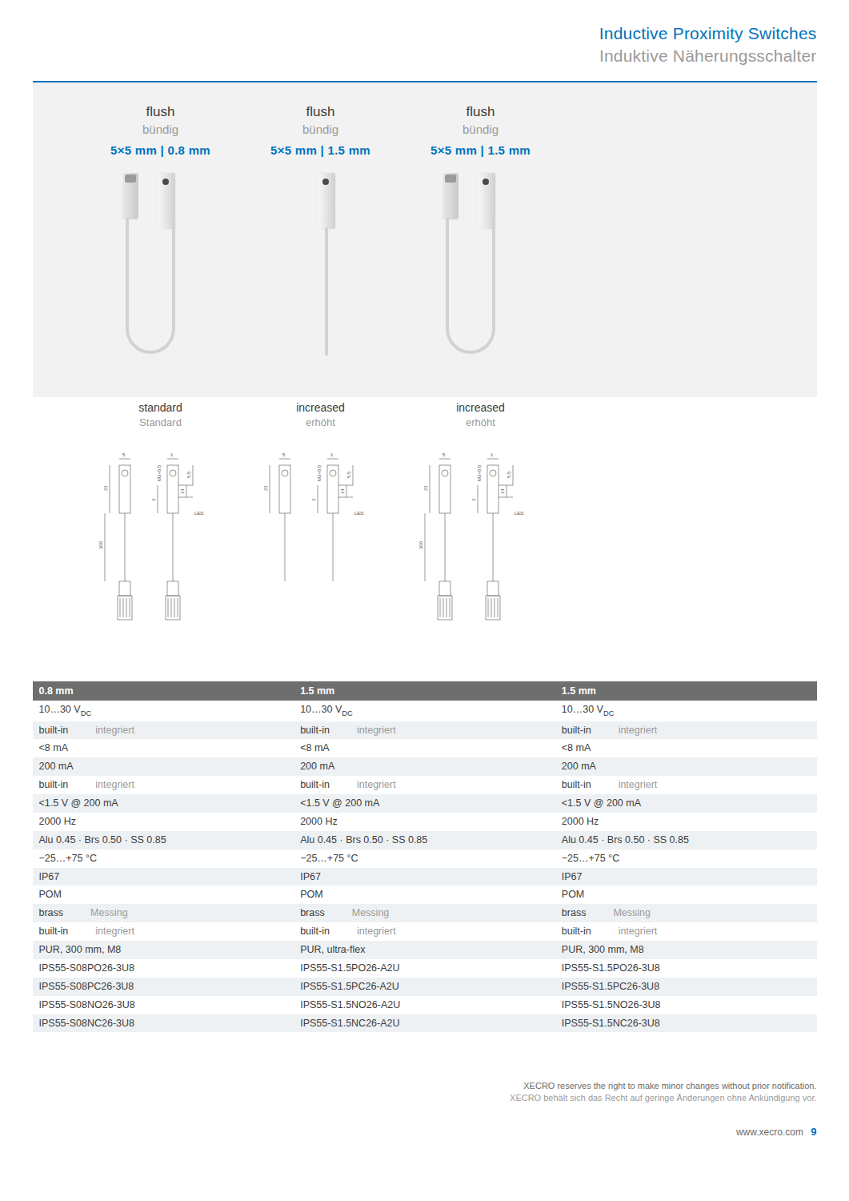Inductive Proximity Switches
Induktive Näherungsschalter
flush
bündig
5×5 mm | 0.8 mm
flush
bündig
5×5 mm | 1.5 mm
flush
bündig
5×5 mm | 1.5 mm
standard
Standard
increased
erhöht
increased
erhöht
5 1 23 300 3 14 5.5 M3×0.5 LED
5 1 23 3 14 5.5 M3×0.5 LED
5 1 23 300 3 14 5.5 M3×0.5 LED
| 0.8 mm | 1.5 mm | 1.5 mm |
| --- | --- | --- |
| 10…30 V DC | 10…30 V DC | 10…30 V DC |
| built-in integriert | built-in integriert | built-in integriert |
| <8 mA | <8 mA | <8 mA |
| 200 mA | 200 mA | 200 mA |
| built-in integriert | built-in integriert | built-in integriert |
| <1.5 V @ 200 mA | <1.5 V @ 200 mA | <1.5 V @ 200 mA |
| 2000 Hz | 2000 Hz | 2000 Hz |
| Alu 0.45 · Brs 0.50 · SS 0.85 | Alu 0.45 · Brs 0.50 · SS 0.85 | Alu 0.45 · Brs 0.50 · SS 0.85 |
| −25…+75 °C | −25…+75 °C | −25…+75 °C |
| IP67 | IP67 | IP67 |
| POM | POM | POM |
| brass Messing | brass Messing | brass Messing |
| built-in integriert | built-in integriert | built-in integriert |
| PUR, 300 mm, M8 | PUR, ultra-flex | PUR, 300 mm, M8 |
| IPS55-S08PO26-3U8 | IPS55-S1.5PO26-A2U | IPS55-S1.5PO26-3U8 |
| IPS55-S08PC26-3U8 | IPS55-S1.5PC26-A2U | IPS55-S1.5PC26-3U8 |
| IPS55-S08NO26-3U8 | IPS55-S1.5NO26-A2U | IPS55-S1.5NO26-3U8 |
| IPS55-S08NC26-3U8 | IPS55-S1.5NC26-A2U | IPS55-S1.5NC26-3U8 |
XECRO reserves the right to make minor changes without prior notification.
XECRO behält sich das Recht auf geringe Änderungen ohne Ankündigung vor.
www.xecro.com 9